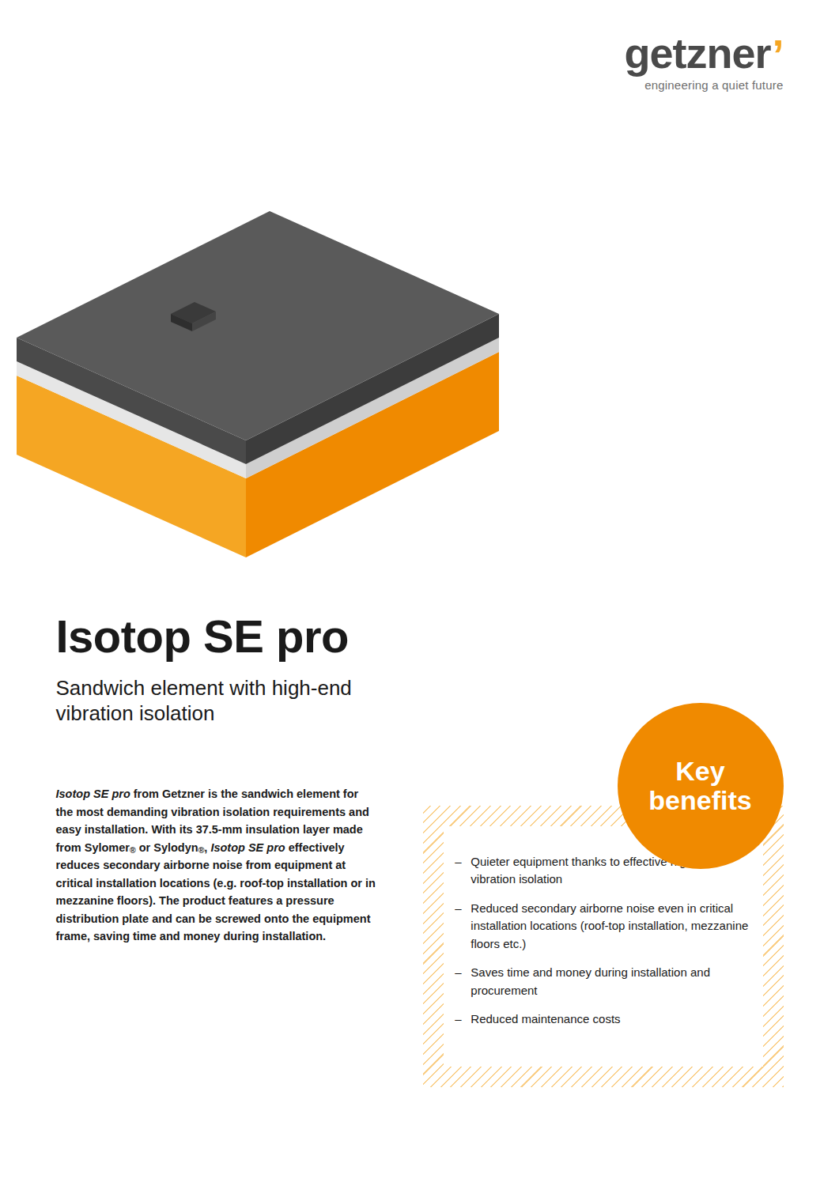getzner’
engineering a quiet future
Isotop SE pro sandwich element
Isotop SE pro
Sandwich element with high-end
vibration isolation
Isotop SE pro from Getzner is the sandwich element for the most demanding vibration isolation requirements and easy installation. With its 37.5-mm insulation layer made from Sylomer® or Sylodyn®, Isotop SE pro effectively reduces secondary airborne noise from equipment at critical installation locations (e.g. roof-top installation or in mezzanine floors). The product features a pressure distribution plate and can be screwed onto the equipment frame, saving time and money during installation.
Key
benefits
Quieter equipment thanks to effective high-end vibration isolation
Reduced secondary airborne noise even in critical installation locations (roof-top installation, mezzanine floors etc.)
Saves time and money during installation and procurement
Reduced maintenance costs